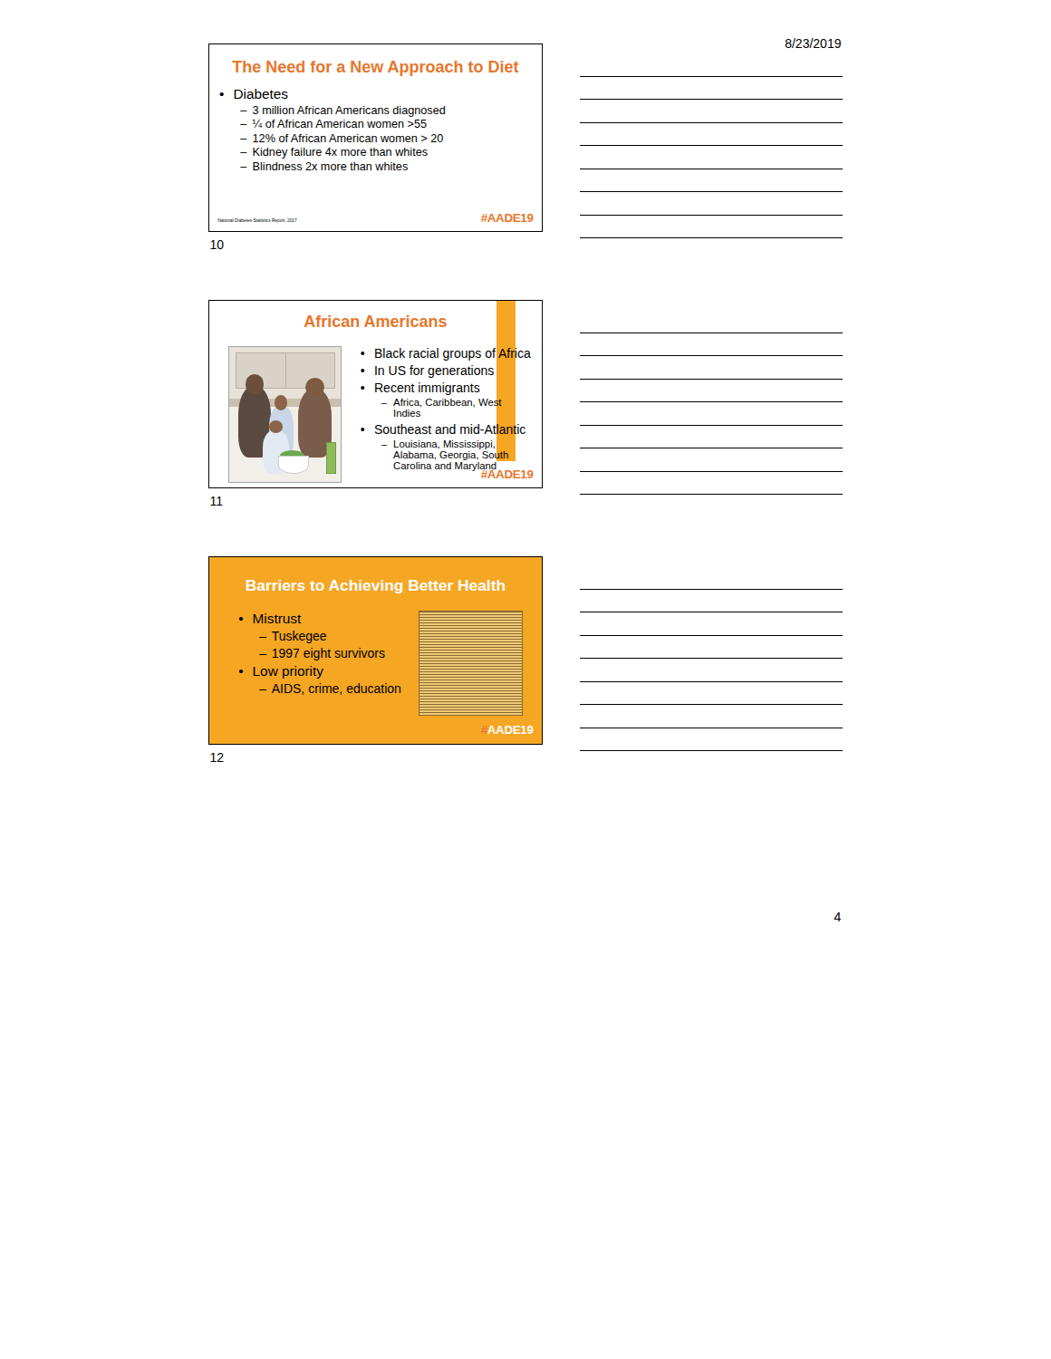8/23/2019
The Need for a New Approach to Diet
Diabetes
3 million African Americans diagnosed
¼ of African American women >55
12% of African American women > 20
Kidney failure 4x more than whites
Blindness 2x more than whites
National Diabetes Statistics Report, 2017
#AADE19
10
African Americans
Black racial groups of Africa
In US for generations
Recent immigrants
Africa, Caribbean, West Indies
Southeast and mid-Atlantic
Louisiana, Mississippi, Alabama, Georgia, South Carolina and Maryland
#AADE19
11
Barriers to Achieving Better Health
Mistrust
Tuskegee
1997 eight survivors
Low priority
AIDS, crime, education
#AADE19
12
4